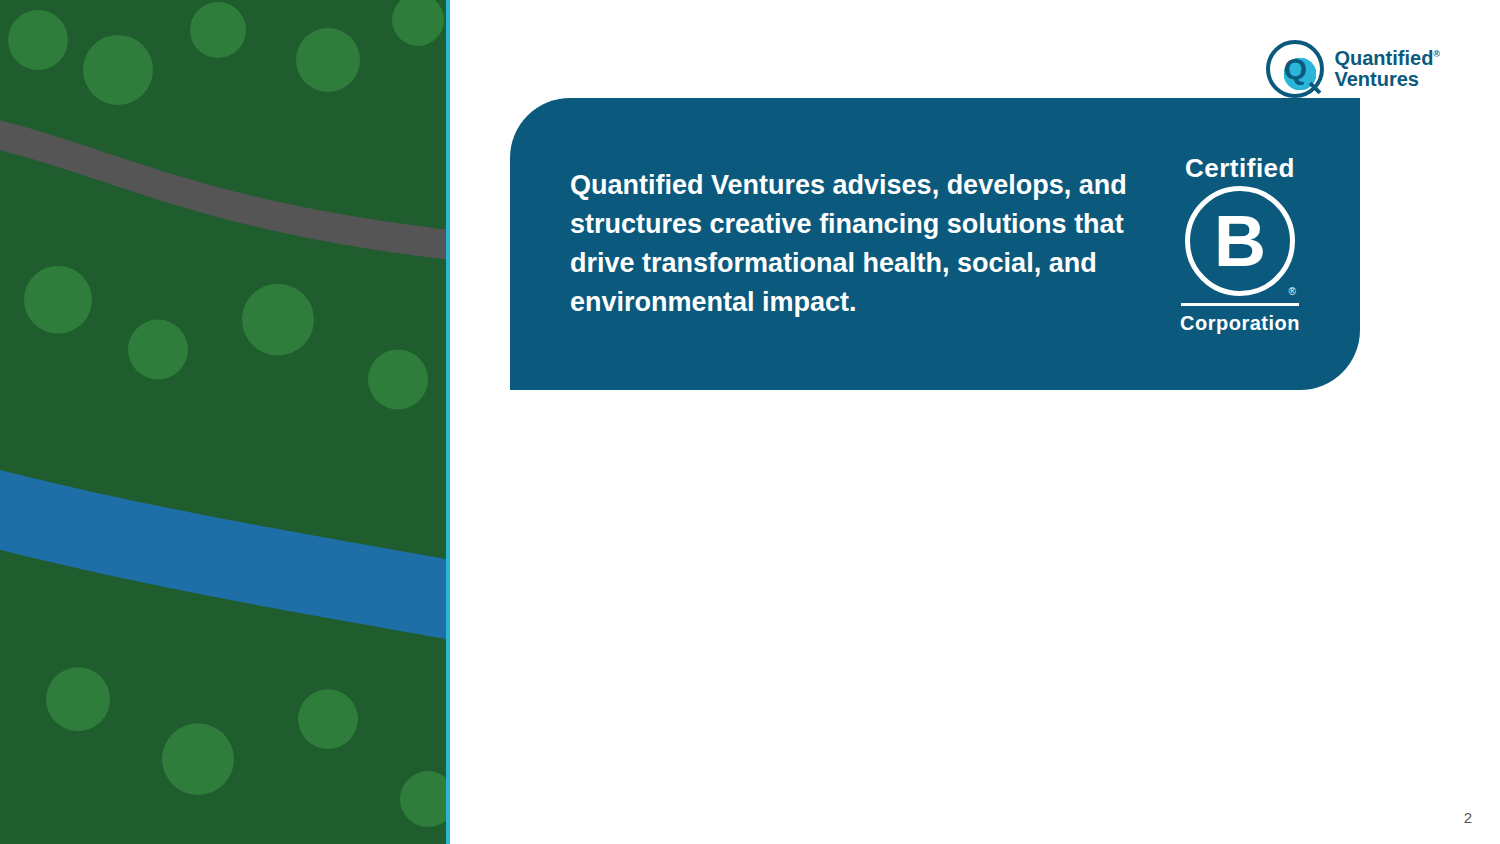Q
Quantified®
Ventures
Quantified Ventures advises, develops, and structures creative financing solutions that drive transformational health, social, and environmental impact.
Certified
B
®
Corporation
2